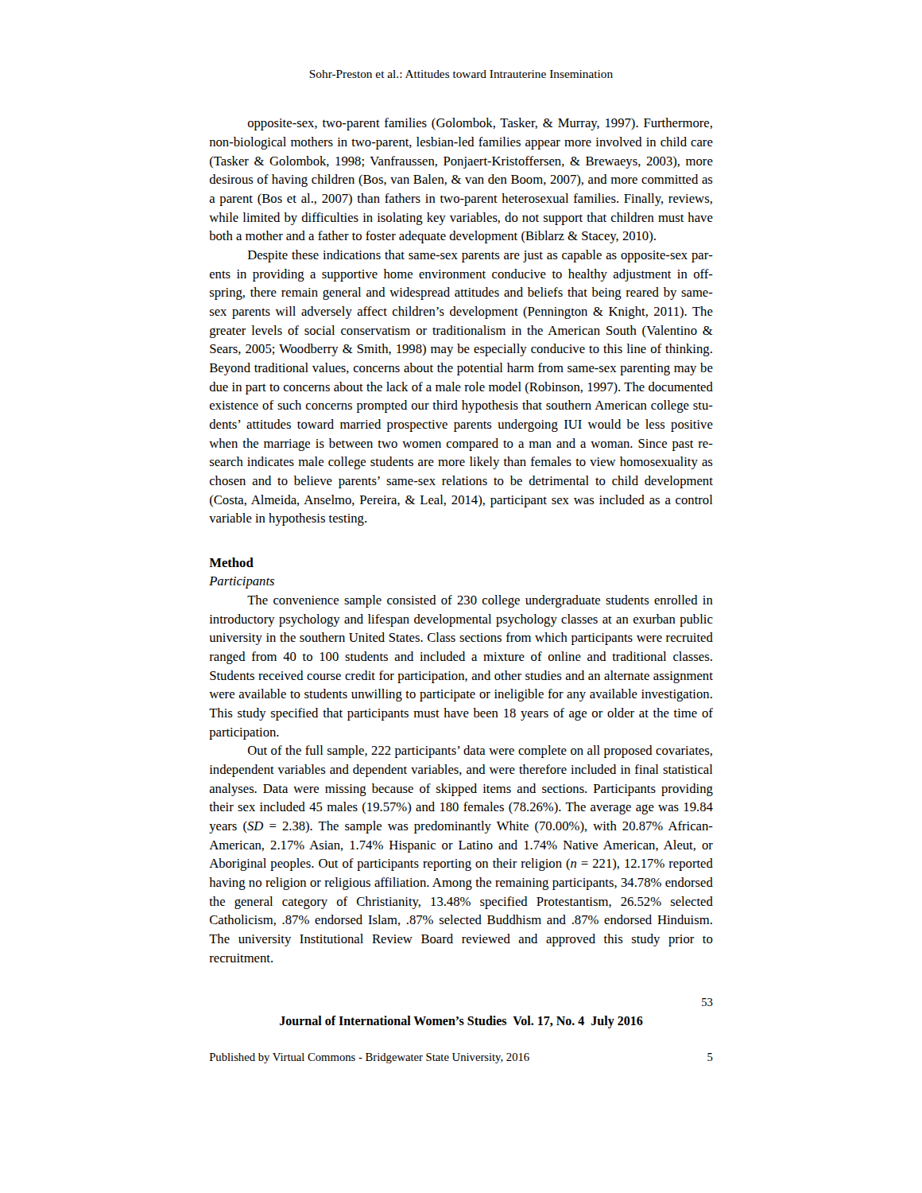Sohr-Preston et al.: Attitudes toward Intrauterine Insemination
opposite-sex, two-parent families (Golombok, Tasker, & Murray, 1997). Furthermore, non-biological mothers in two-parent, lesbian-led families appear more involved in child care (Tasker & Golombok, 1998; Vanfraussen, Ponjaert-Kristoffersen, & Brewaeys, 2003), more desirous of having children (Bos, van Balen, & van den Boom, 2007), and more committed as a parent (Bos et al., 2007) than fathers in two-parent heterosexual families. Finally, reviews, while limited by difficulties in isolating key variables, do not support that children must have both a mother and a father to foster adequate development (Biblarz & Stacey, 2010).
Despite these indications that same-sex parents are just as capable as opposite-sex parents in providing a supportive home environment conducive to healthy adjustment in offspring, there remain general and widespread attitudes and beliefs that being reared by same-sex parents will adversely affect children’s development (Pennington & Knight, 2011). The greater levels of social conservatism or traditionalism in the American South (Valentino & Sears, 2005; Woodberry & Smith, 1998) may be especially conducive to this line of thinking. Beyond traditional values, concerns about the potential harm from same-sex parenting may be due in part to concerns about the lack of a male role model (Robinson, 1997). The documented existence of such concerns prompted our third hypothesis that southern American college students’ attitudes toward married prospective parents undergoing IUI would be less positive when the marriage is between two women compared to a man and a woman. Since past research indicates male college students are more likely than females to view homosexuality as chosen and to believe parents’ same-sex relations to be detrimental to child development (Costa, Almeida, Anselmo, Pereira, & Leal, 2014), participant sex was included as a control variable in hypothesis testing.
Method
Participants
The convenience sample consisted of 230 college undergraduate students enrolled in introductory psychology and lifespan developmental psychology classes at an exurban public university in the southern United States. Class sections from which participants were recruited ranged from 40 to 100 students and included a mixture of online and traditional classes. Students received course credit for participation, and other studies and an alternate assignment were available to students unwilling to participate or ineligible for any available investigation. This study specified that participants must have been 18 years of age or older at the time of participation.
Out of the full sample, 222 participants’ data were complete on all proposed covariates, independent variables and dependent variables, and were therefore included in final statistical analyses. Data were missing because of skipped items and sections. Participants providing their sex included 45 males (19.57%) and 180 females (78.26%). The average age was 19.84 years (SD = 2.38). The sample was predominantly White (70.00%), with 20.87% African-American, 2.17% Asian, 1.74% Hispanic or Latino and 1.74% Native American, Aleut, or Aboriginal peoples. Out of participants reporting on their religion (n = 221), 12.17% reported having no religion or religious affiliation. Among the remaining participants, 34.78% endorsed the general category of Christianity, 13.48% specified Protestantism, 26.52% selected Catholicism, .87% endorsed Islam, .87% selected Buddhism and .87% endorsed Hinduism. The university Institutional Review Board reviewed and approved this study prior to recruitment.
53
Journal of International Women’s Studies Vol. 17, No. 4 July 2016
Published by Virtual Commons - Bridgewater State University, 2016
5